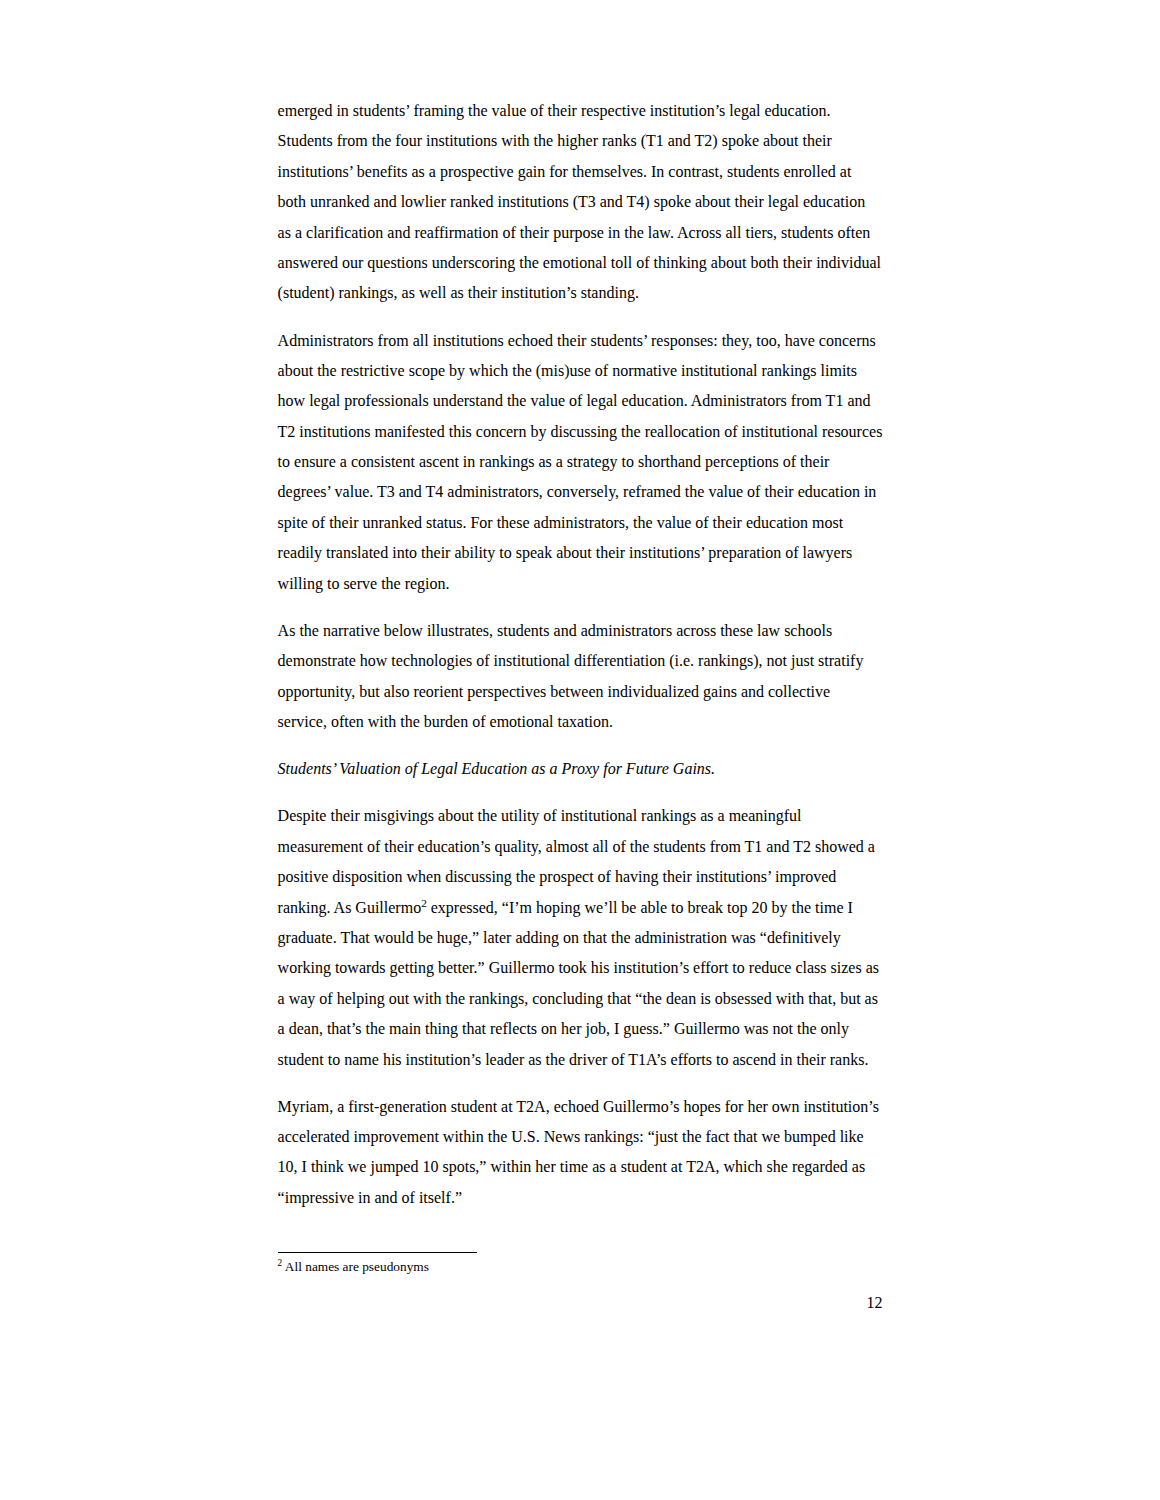emerged in students’ framing the value of their respective institution’s legal education. Students from the four institutions with the higher ranks (T1 and T2) spoke about their institutions’ benefits as a prospective gain for themselves. In contrast, students enrolled at both unranked and lowlier ranked institutions (T3 and T4) spoke about their legal education as a clarification and reaffirmation of their purpose in the law. Across all tiers, students often answered our questions underscoring the emotional toll of thinking about both their individual (student) rankings, as well as their institution’s standing.
Administrators from all institutions echoed their students’ responses: they, too, have concerns about the restrictive scope by which the (mis)use of normative institutional rankings limits how legal professionals understand the value of legal education. Administrators from T1 and T2 institutions manifested this concern by discussing the reallocation of institutional resources to ensure a consistent ascent in rankings as a strategy to shorthand perceptions of their degrees’ value. T3 and T4 administrators, conversely, reframed the value of their education in spite of their unranked status. For these administrators, the value of their education most readily translated into their ability to speak about their institutions’ preparation of lawyers willing to serve the region.
As the narrative below illustrates, students and administrators across these law schools demonstrate how technologies of institutional differentiation (i.e. rankings), not just stratify opportunity, but also reorient perspectives between individualized gains and collective service, often with the burden of emotional taxation.
Students’ Valuation of Legal Education as a Proxy for Future Gains.
Despite their misgivings about the utility of institutional rankings as a meaningful measurement of their education’s quality, almost all of the students from T1 and T2 showed a positive disposition when discussing the prospect of having their institutions’ improved ranking. As Guillermo2 expressed, “I’m hoping we’ll be able to break top 20 by the time I graduate. That would be huge,” later adding on that the administration was “definitively working towards getting better.” Guillermo took his institution’s effort to reduce class sizes as a way of helping out with the rankings, concluding that “the dean is obsessed with that, but as a dean, that’s the main thing that reflects on her job, I guess.” Guillermo was not the only student to name his institution’s leader as the driver of T1A’s efforts to ascend in their ranks.
Myriam, a first-generation student at T2A, echoed Guillermo’s hopes for her own institution’s accelerated improvement within the U.S. News rankings: “just the fact that we bumped like 10, I think we jumped 10 spots,” within her time as a student at T2A, which she regarded as “impressive in and of itself.”
2 All names are pseudonyms
12